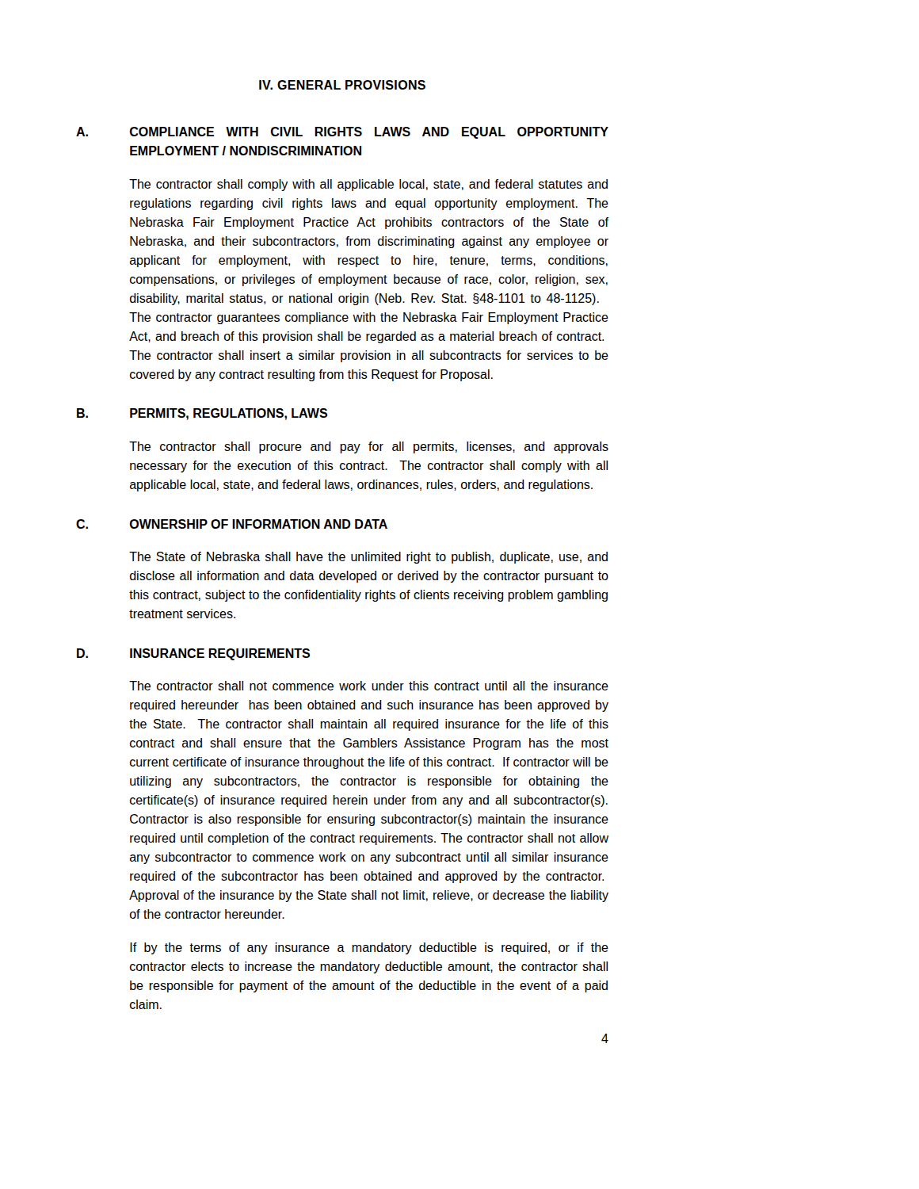IV. GENERAL PROVISIONS
A. COMPLIANCE WITH CIVIL RIGHTS LAWS AND EQUAL OPPORTUNITY EMPLOYMENT / NONDISCRIMINATION
The contractor shall comply with all applicable local, state, and federal statutes and regulations regarding civil rights laws and equal opportunity employment. The Nebraska Fair Employment Practice Act prohibits contractors of the State of Nebraska, and their subcontractors, from discriminating against any employee or applicant for employment, with respect to hire, tenure, terms, conditions, compensations, or privileges of employment because of race, color, religion, sex, disability, marital status, or national origin (Neb. Rev. Stat. §48-1101 to 48-1125). The contractor guarantees compliance with the Nebraska Fair Employment Practice Act, and breach of this provision shall be regarded as a material breach of contract. The contractor shall insert a similar provision in all subcontracts for services to be covered by any contract resulting from this Request for Proposal.
B. PERMITS, REGULATIONS, LAWS
The contractor shall procure and pay for all permits, licenses, and approvals necessary for the execution of this contract. The contractor shall comply with all applicable local, state, and federal laws, ordinances, rules, orders, and regulations.
C. OWNERSHIP OF INFORMATION AND DATA
The State of Nebraska shall have the unlimited right to publish, duplicate, use, and disclose all information and data developed or derived by the contractor pursuant to this contract, subject to the confidentiality rights of clients receiving problem gambling treatment services.
D. INSURANCE REQUIREMENTS
The contractor shall not commence work under this contract until all the insurance required hereunder has been obtained and such insurance has been approved by the State. The contractor shall maintain all required insurance for the life of this contract and shall ensure that the Gamblers Assistance Program has the most current certificate of insurance throughout the life of this contract. If contractor will be utilizing any subcontractors, the contractor is responsible for obtaining the certificate(s) of insurance required herein under from any and all subcontractor(s). Contractor is also responsible for ensuring subcontractor(s) maintain the insurance required until completion of the contract requirements. The contractor shall not allow any subcontractor to commence work on any subcontract until all similar insurance required of the subcontractor has been obtained and approved by the contractor. Approval of the insurance by the State shall not limit, relieve, or decrease the liability of the contractor hereunder.
If by the terms of any insurance a mandatory deductible is required, or if the contractor elects to increase the mandatory deductible amount, the contractor shall be responsible for payment of the amount of the deductible in the event of a paid claim.
4